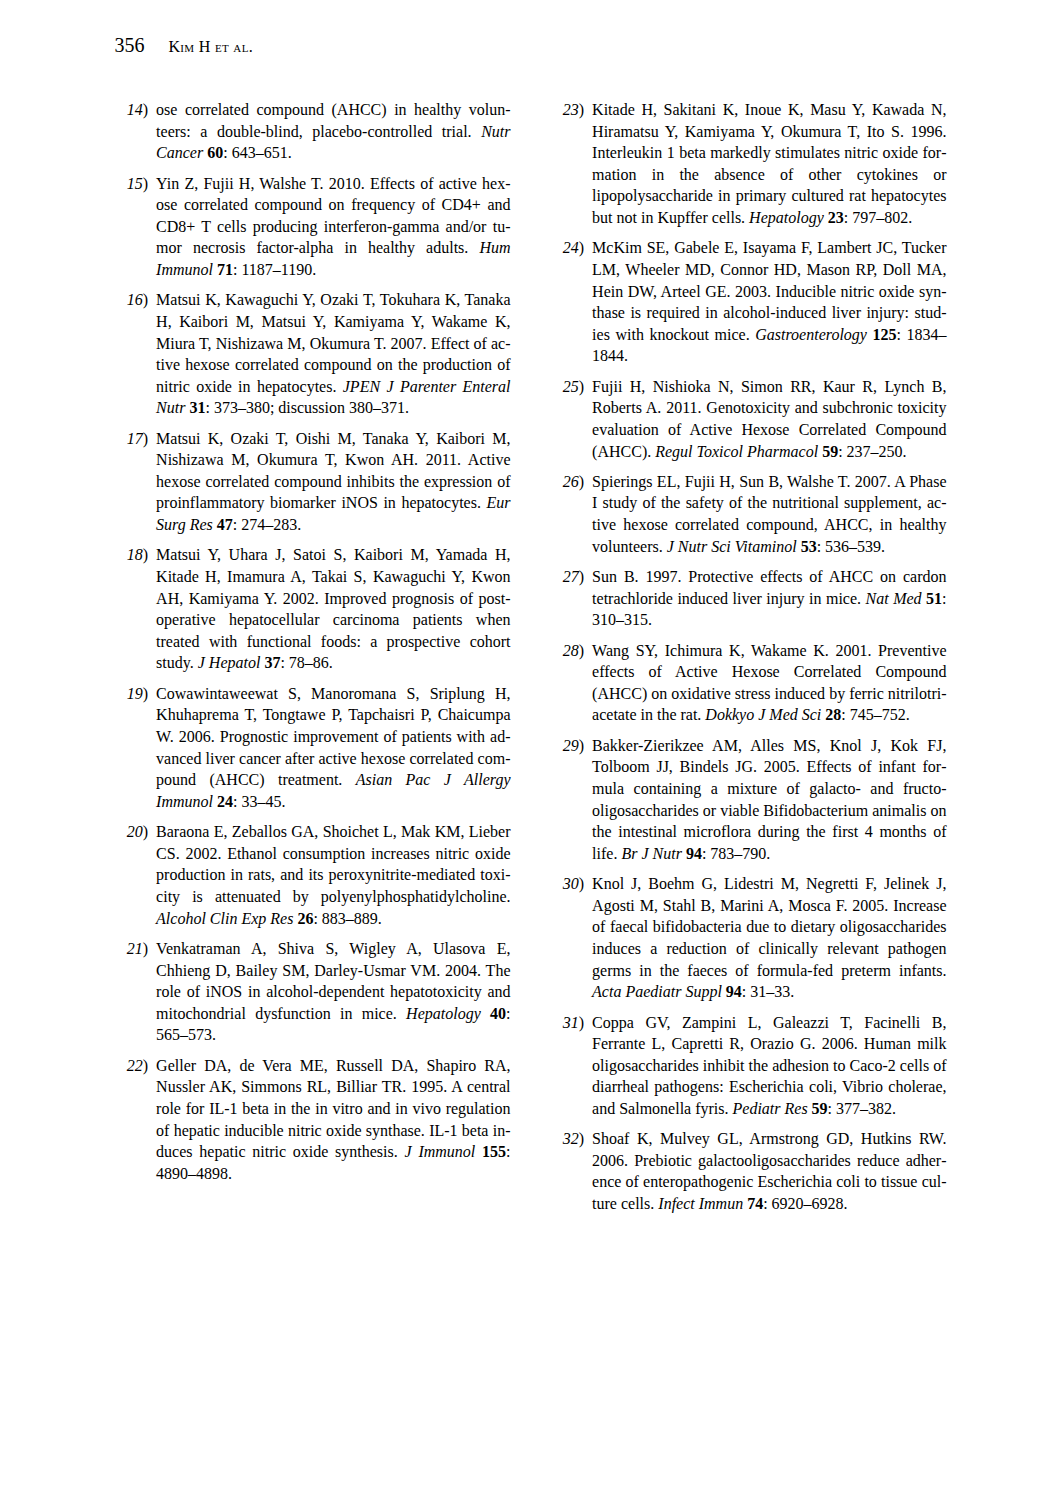356 Kim H et al.
14 ose correlated compound (AHCC) in healthy volunteers: a double-blind, placebo-controlled trial. Nutr Cancer 60: 643–651.
15 Yin Z, Fujii H, Walshe T. 2010. Effects of active hexose correlated compound on frequency of CD4+ and CD8+ T cells producing interferon-gamma and/or tumor necrosis factor-alpha in healthy adults. Hum Immunol 71: 1187–1190.
16 Matsui K, Kawaguchi Y, Ozaki T, Tokuhara K, Tanaka H, Kaibori M, Matsui Y, Kamiyama Y, Wakame K, Miura T, Nishizawa M, Okumura T. 2007. Effect of active hexose correlated compound on the production of nitric oxide in hepatocytes. JPEN J Parenter Enteral Nutr 31: 373–380; discussion 380–371.
17 Matsui K, Ozaki T, Oishi M, Tanaka Y, Kaibori M, Nishizawa M, Okumura T, Kwon AH. 2011. Active hexose correlated compound inhibits the expression of proinflammatory biomarker iNOS in hepatocytes. Eur Surg Res 47: 274–283.
18 Matsui Y, Uhara J, Satoi S, Kaibori M, Yamada H, Kitade H, Imamura A, Takai S, Kawaguchi Y, Kwon AH, Kamiyama Y. 2002. Improved prognosis of postoperative hepatocellular carcinoma patients when treated with functional foods: a prospective cohort study. J Hepatol 37: 78–86.
19 Cowawintaweewat S, Manoromana S, Sriplung H, Khuhaprema T, Tongtawe P, Tapchaisri P, Chaicumpa W. 2006. Prognostic improvement of patients with advanced liver cancer after active hexose correlated compound (AHCC) treatment. Asian Pac J Allergy Immunol 24: 33–45.
20 Baraona E, Zeballos GA, Shoichet L, Mak KM, Lieber CS. 2002. Ethanol consumption increases nitric oxide production in rats, and its peroxynitrite-mediated toxicity is attenuated by polyenylphosphatidylcholine. Alcohol Clin Exp Res 26: 883–889.
21 Venkatraman A, Shiva S, Wigley A, Ulasova E, Chhieng D, Bailey SM, Darley-Usmar VM. 2004. The role of iNOS in alcohol-dependent hepatotoxicity and mitochondrial dysfunction in mice. Hepatology 40: 565–573.
22 Geller DA, de Vera ME, Russell DA, Shapiro RA, Nussler AK, Simmons RL, Billiar TR. 1995. A central role for IL-1 beta in the in vitro and in vivo regulation of hepatic inducible nitric oxide synthase. IL-1 beta induces hepatic nitric oxide synthesis. J Immunol 155: 4890–4898.
23 Kitade H, Sakitani K, Inoue K, Masu Y, Kawada N, Hiramatsu Y, Kamiyama Y, Okumura T, Ito S. 1996. Interleukin 1 beta markedly stimulates nitric oxide formation in the absence of other cytokines or lipopolysaccharide in primary cultured rat hepatocytes but not in Kupffer cells. Hepatology 23: 797–802.
24 McKim SE, Gabele E, Isayama F, Lambert JC, Tucker LM, Wheeler MD, Connor HD, Mason RP, Doll MA, Hein DW, Arteel GE. 2003. Inducible nitric oxide synthase is required in alcohol-induced liver injury: studies with knockout mice. Gastroenterology 125: 1834–1844.
25 Fujii H, Nishioka N, Simon RR, Kaur R, Lynch B, Roberts A. 2011. Genotoxicity and subchronic toxicity evaluation of Active Hexose Correlated Compound (AHCC). Regul Toxicol Pharmacol 59: 237–250.
26 Spierings EL, Fujii H, Sun B, Walshe T. 2007. A Phase I study of the safety of the nutritional supplement, active hexose correlated compound, AHCC, in healthy volunteers. J Nutr Sci Vitaminol 53: 536–539.
27 Sun B. 1997. Protective effects of AHCC on cardon tetrachloride induced liver injury in mice. Nat Med 51: 310–315.
28 Wang SY, Ichimura K, Wakame K. 2001. Preventive effects of Active Hexose Correlated Compound (AHCC) on oxidative stress induced by ferric nitrilotriacetate in the rat. Dokkyo J Med Sci 28: 745–752.
29 Bakker-Zierikzee AM, Alles MS, Knol J, Kok FJ, Tolboom JJ, Bindels JG. 2005. Effects of infant formula containing a mixture of galacto- and fructo-oligosaccharides or viable Bifidobacterium animalis on the intestinal microflora during the first 4 months of life. Br J Nutr 94: 783–790.
30 Knol J, Boehm G, Lidestri M, Negretti F, Jelinek J, Agosti M, Stahl B, Marini A, Mosca F. 2005. Increase of faecal bifidobacteria due to dietary oligosaccharides induces a reduction of clinically relevant pathogen germs in the faeces of formula-fed preterm infants. Acta Paediatr Suppl 94: 31–33.
31 Coppa GV, Zampini L, Galeazzi T, Facinelli B, Ferrante L, Capretti R, Orazio G. 2006. Human milk oligosaccharides inhibit the adhesion to Caco-2 cells of diarrheal pathogens: Escherichia coli, Vibrio cholerae, and Salmonella fyris. Pediatr Res 59: 377–382.
32 Shoaf K, Mulvey GL, Armstrong GD, Hutkins RW. 2006. Prebiotic galactooligosaccharides reduce adherence of enteropathogenic Escherichia coli to tissue culture cells. Infect Immun 74: 6920–6928.